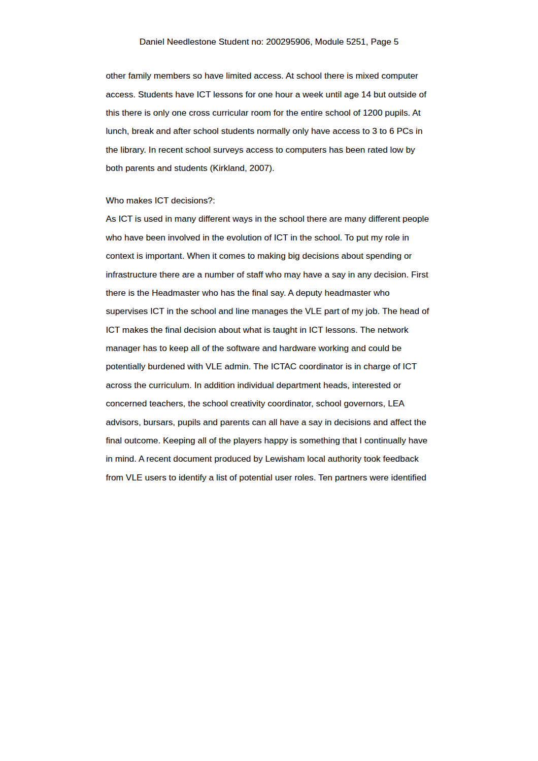Daniel Needlestone Student no: 200295906, Module 5251, Page 5
other family members so have limited access. At school there is mixed computer access. Students have ICT lessons for one hour a week until age 14 but outside of this there is only one cross curricular room for the entire school of 1200 pupils. At lunch, break and after school students normally only have access to 3 to 6 PCs in the library. In recent school surveys access to computers has been rated low by both parents and students (Kirkland, 2007).
Who makes ICT decisions?:
As ICT is used in many different ways in the school there are many different people who have been involved in the evolution of ICT in the school. To put my role in context is important. When it comes to making big decisions about spending or infrastructure there are a number of staff who may have a say in any decision. First there is the Headmaster who has the final say. A deputy headmaster who supervises ICT in the school and line manages the VLE part of my job. The head of ICT makes the final decision about what is taught in ICT lessons. The network manager has to keep all of the software and hardware working and could be potentially burdened with VLE admin. The ICTAC coordinator is in charge of ICT across the curriculum. In addition individual department heads, interested or concerned teachers, the school creativity coordinator, school governors, LEA advisors, bursars, pupils and parents can all have a say in decisions and affect the final outcome. Keeping all of the players happy is something that I continually have in mind. A recent document produced by Lewisham local authority took feedback from VLE users to identify a list of potential user roles. Ten partners were identified